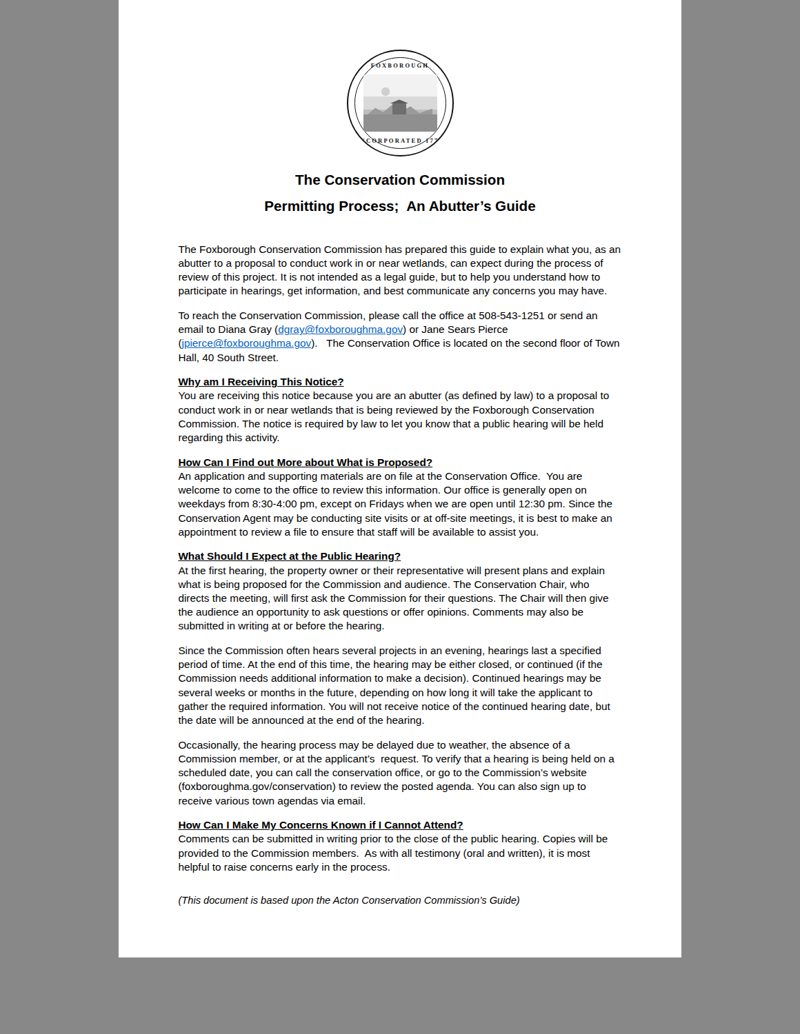FOXBOROUGH
INCORPORATED 1778
The Conservation Commission
Permitting Process; An Abutter’s Guide
The Foxborough Conservation Commission has prepared this guide to explain what you, as an abutter to a proposal to conduct work in or near wetlands, can expect during the process of review of this project. It is not intended as a legal guide, but to help you understand how to participate in hearings, get information, and best communicate any concerns you may have.
To reach the Conservation Commission, please call the office at 508-543-1251 or send an email to Diana Gray (dgray@foxboroughma.gov) or Jane Sears Pierce (jpierce@foxboroughma.gov). The Conservation Office is located on the second floor of Town Hall, 40 South Street.
Why am I Receiving This Notice?
You are receiving this notice because you are an abutter (as defined by law) to a proposal to conduct work in or near wetlands that is being reviewed by the Foxborough Conservation Commission. The notice is required by law to let you know that a public hearing will be held regarding this activity.
How Can I Find out More about What is Proposed?
An application and supporting materials are on file at the Conservation Office. You are welcome to come to the office to review this information. Our office is generally open on weekdays from 8:30-4:00 pm, except on Fridays when we are open until 12:30 pm. Since the Conservation Agent may be conducting site visits or at off-site meetings, it is best to make an appointment to review a file to ensure that staff will be available to assist you.
What Should I Expect at the Public Hearing?
At the first hearing, the property owner or their representative will present plans and explain what is being proposed for the Commission and audience. The Conservation Chair, who directs the meeting, will first ask the Commission for their questions. The Chair will then give the audience an opportunity to ask questions or offer opinions. Comments may also be submitted in writing at or before the hearing.
Since the Commission often hears several projects in an evening, hearings last a specified period of time. At the end of this time, the hearing may be either closed, or continued (if the Commission needs additional information to make a decision). Continued hearings may be several weeks or months in the future, depending on how long it will take the applicant to gather the required information. You will not receive notice of the continued hearing date, but the date will be announced at the end of the hearing.
Occasionally, the hearing process may be delayed due to weather, the absence of a Commission member, or at the applicant’s request. To verify that a hearing is being held on a scheduled date, you can call the conservation office, or go to the Commission’s website (foxboroughma.gov/conservation) to review the posted agenda. You can also sign up to receive various town agendas via email.
How Can I Make My Concerns Known if I Cannot Attend?
Comments can be submitted in writing prior to the close of the public hearing. Copies will be provided to the Commission members. As with all testimony (oral and written), it is most helpful to raise concerns early in the process.
(This document is based upon the Acton Conservation Commission’s Guide)